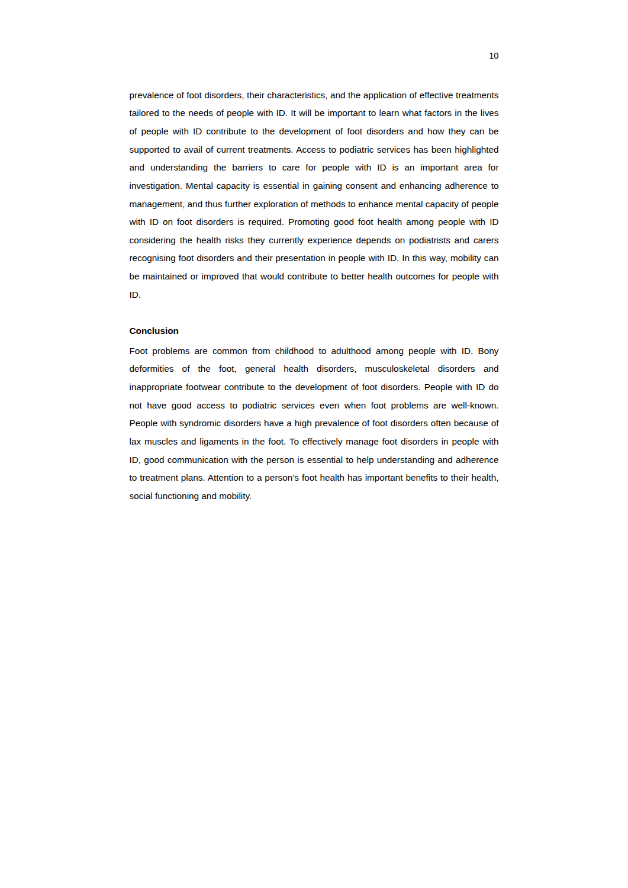10
prevalence of foot disorders, their characteristics, and the application of effective treatments tailored to the needs of people with ID. It will be important to learn what factors in the lives of people with ID contribute to the development of foot disorders and how they can be supported to avail of current treatments. Access to podiatric services has been highlighted and understanding the barriers to care for people with ID is an important area for investigation. Mental capacity is essential in gaining consent and enhancing adherence to management, and thus further exploration of methods to enhance mental capacity of people with ID on foot disorders is required. Promoting good foot health among people with ID considering the health risks they currently experience depends on podiatrists and carers recognising foot disorders and their presentation in people with ID. In this way, mobility can be maintained or improved that would contribute to better health outcomes for people with ID.
Conclusion
Foot problems are common from childhood to adulthood among people with ID. Bony deformities of the foot, general health disorders, musculoskeletal disorders and inappropriate footwear contribute to the development of foot disorders. People with ID do not have good access to podiatric services even when foot problems are well-known. People with syndromic disorders have a high prevalence of foot disorders often because of lax muscles and ligaments in the foot. To effectively manage foot disorders in people with ID, good communication with the person is essential to help understanding and adherence to treatment plans. Attention to a person’s foot health has important benefits to their health, social functioning and mobility.